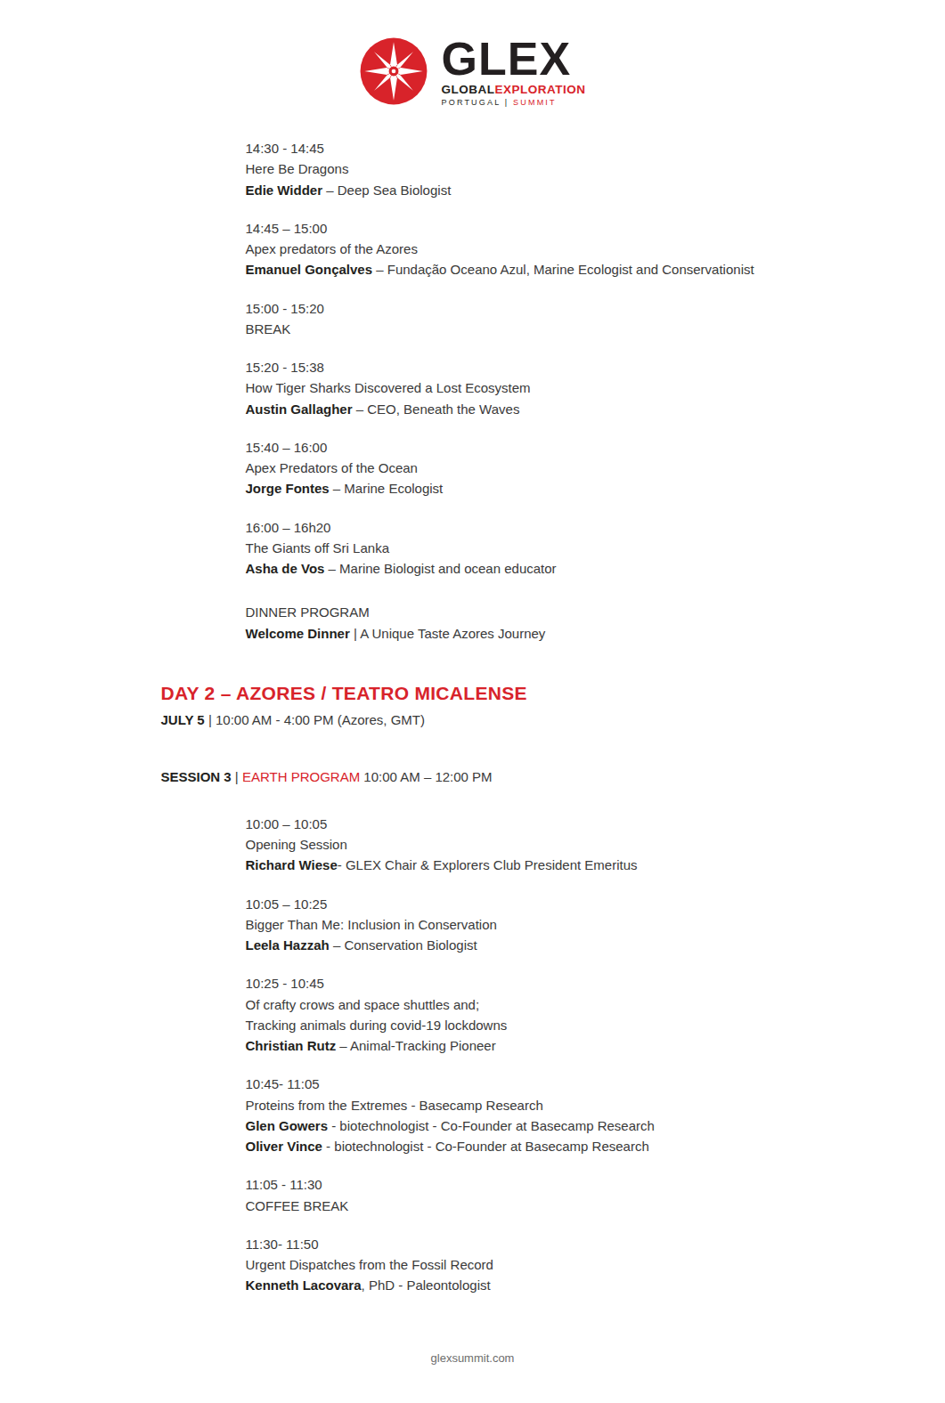GLEX
GLOBALEXPLORATION
PORTUGAL | SUMMIT
14:30 - 14:45 Here Be Dragons Edie Widder – Deep Sea Biologist
14:45 – 15:00 Apex predators of the Azores Emanuel Gonçalves – Fundação Oceano Azul, Marine Ecologist and Conservationist
15:00 - 15:20 BREAK
15:20 - 15:38 How Tiger Sharks Discovered a Lost Ecosystem Austin Gallagher – CEO, Beneath the Waves
15:40 – 16:00 Apex Predators of the Ocean Jorge Fontes – Marine Ecologist
16:00 – 16h20 The Giants off Sri Lanka Asha de Vos – Marine Biologist and ocean educator
DINNER PROGRAM Welcome Dinner | A Unique Taste Azores Journey
DAY 2 – AZORES / TEATRO MICALENSE
JULY 5 | 10:00 AM - 4:00 PM (Azores, GMT)
SESSION 3 | EARTH PROGRAM 10:00 AM – 12:00 PM
10:00 – 10:05 Opening Session Richard Wiese- GLEX Chair & Explorers Club President Emeritus
10:05 – 10:25 Bigger Than Me: Inclusion in Conservation Leela Hazzah – Conservation Biologist
10:25 - 10:45 Of crafty crows and space shuttles and; Tracking animals during covid-19 lockdowns Christian Rutz – Animal-Tracking Pioneer
10:45- 11:05 Proteins from the Extremes - Basecamp Research Glen Gowers - biotechnologist - Co-Founder at Basecamp Research Oliver Vince - biotechnologist - Co-Founder at Basecamp Research
11:05 - 11:30 COFFEE BREAK
11:30- 11:50 Urgent Dispatches from the Fossil Record Kenneth Lacovara, PhD - Paleontologist
glexsummit.com